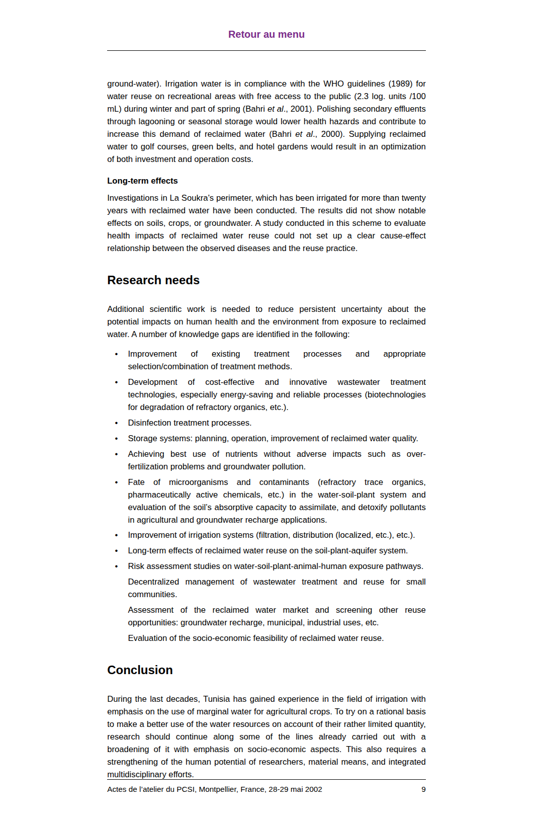Retour au menu
ground-water). Irrigation water is in compliance with the WHO guidelines (1989) for water reuse on recreational areas with free access to the public (2.3 log. units /100 mL) during winter and part of spring (Bahri et al., 2001). Polishing secondary effluents through lagooning or seasonal storage would lower health hazards and contribute to increase this demand of reclaimed water (Bahri et al., 2000). Supplying reclaimed water to golf courses, green belts, and hotel gardens would result in an optimization of both investment and operation costs.
Long-term effects
Investigations in La Soukra's perimeter, which has been irrigated for more than twenty years with reclaimed water have been conducted. The results did not show notable effects on soils, crops, or groundwater. A study conducted in this scheme to evaluate health impacts of reclaimed water reuse could not set up a clear cause-effect relationship between the observed diseases and the reuse practice.
Research needs
Additional scientific work is needed to reduce persistent uncertainty about the potential impacts on human health and the environment from exposure to reclaimed water. A number of knowledge gaps are identified in the following:
Improvement of existing treatment processes and appropriate selection/combination of treatment methods.
Development of cost-effective and innovative wastewater treatment technologies, especially energy-saving and reliable processes (biotechnologies for degradation of refractory organics, etc.).
Disinfection treatment processes.
Storage systems: planning, operation, improvement of reclaimed water quality.
Achieving best use of nutrients without adverse impacts such as over-fertilization problems and groundwater pollution.
Fate of microorganisms and contaminants (refractory trace organics, pharmaceutically active chemicals, etc.) in the water-soil-plant system and evaluation of the soil’s absorptive capacity to assimilate, and detoxify pollutants in agricultural and groundwater recharge applications.
Improvement of irrigation systems (filtration, distribution (localized, etc.), etc.).
Long-term effects of reclaimed water reuse on the soil-plant-aquifer system.
Risk assessment studies on water-soil-plant-animal-human exposure pathways.
Decentralized management of wastewater treatment and reuse for small communities.
Assessment of the reclaimed water market and screening other reuse opportunities: groundwater recharge, municipal, industrial uses, etc.
Evaluation of the socio-economic feasibility of reclaimed water reuse.
Conclusion
During the last decades, Tunisia has gained experience in the field of irrigation with emphasis on the use of marginal water for agricultural crops. To try on a rational basis to make a better use of the water resources on account of their rather limited quantity, research should continue along some of the lines already carried out with a broadening of it with emphasis on socio-economic aspects. This also requires a strengthening of the human potential of researchers, material means, and integrated multidisciplinary efforts.
Actes de l’atelier du PCSI, Montpellier, France, 28-29 mai 2002 9